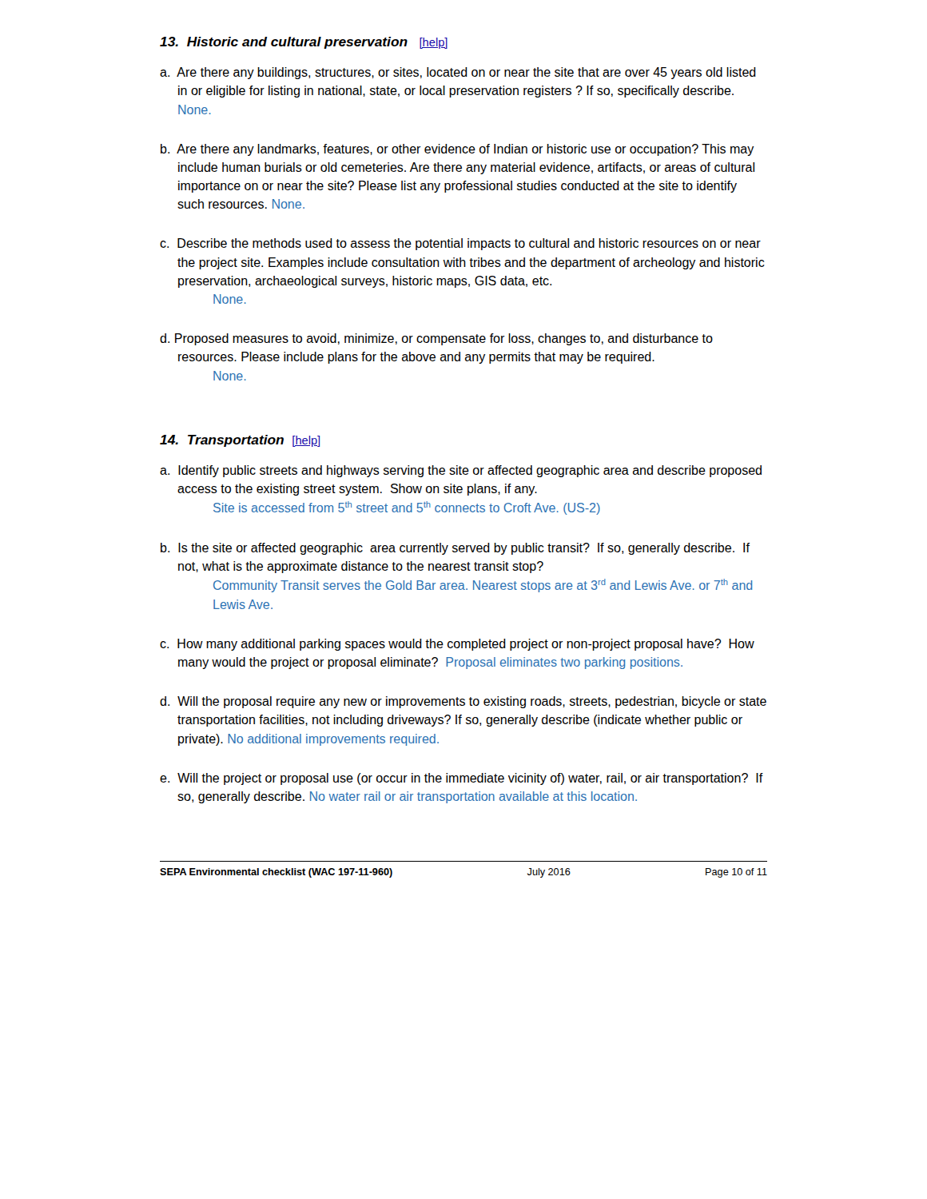13. Historic and cultural preservation [help]
a. Are there any buildings, structures, or sites, located on or near the site that are over 45 years old listed in or eligible for listing in national, state, or local preservation registers ? If so, specifically describe. None.
b. Are there any landmarks, features, or other evidence of Indian or historic use or occupation? This may include human burials or old cemeteries. Are there any material evidence, artifacts, or areas of cultural importance on or near the site? Please list any professional studies conducted at the site to identify such resources. None.
c. Describe the methods used to assess the potential impacts to cultural and historic resources on or near the project site. Examples include consultation with tribes and the department of archeology and historic preservation, archaeological surveys, historic maps, GIS data, etc. None.
d. Proposed measures to avoid, minimize, or compensate for loss, changes to, and disturbance to resources. Please include plans for the above and any permits that may be required. None.
14. Transportation [help]
a. Identify public streets and highways serving the site or affected geographic area and describe proposed access to the existing street system. Show on site plans, if any. Site is accessed from 5th street and 5th connects to Croft Ave. (US-2)
b. Is the site or affected geographic area currently served by public transit? If so, generally describe. If not, what is the approximate distance to the nearest transit stop? Community Transit serves the Gold Bar area. Nearest stops are at 3rd and Lewis Ave. or 7th and Lewis Ave.
c. How many additional parking spaces would the completed project or non-project proposal have? How many would the project or proposal eliminate? Proposal eliminates two parking positions.
d. Will the proposal require any new or improvements to existing roads, streets, pedestrian, bicycle or state transportation facilities, not including driveways? If so, generally describe (indicate whether public or private). No additional improvements required.
e. Will the project or proposal use (or occur in the immediate vicinity of) water, rail, or air transportation? If so, generally describe. No water rail or air transportation available at this location.
SEPA Environmental checklist (WAC 197-11-960) July 2016 Page 10 of 11